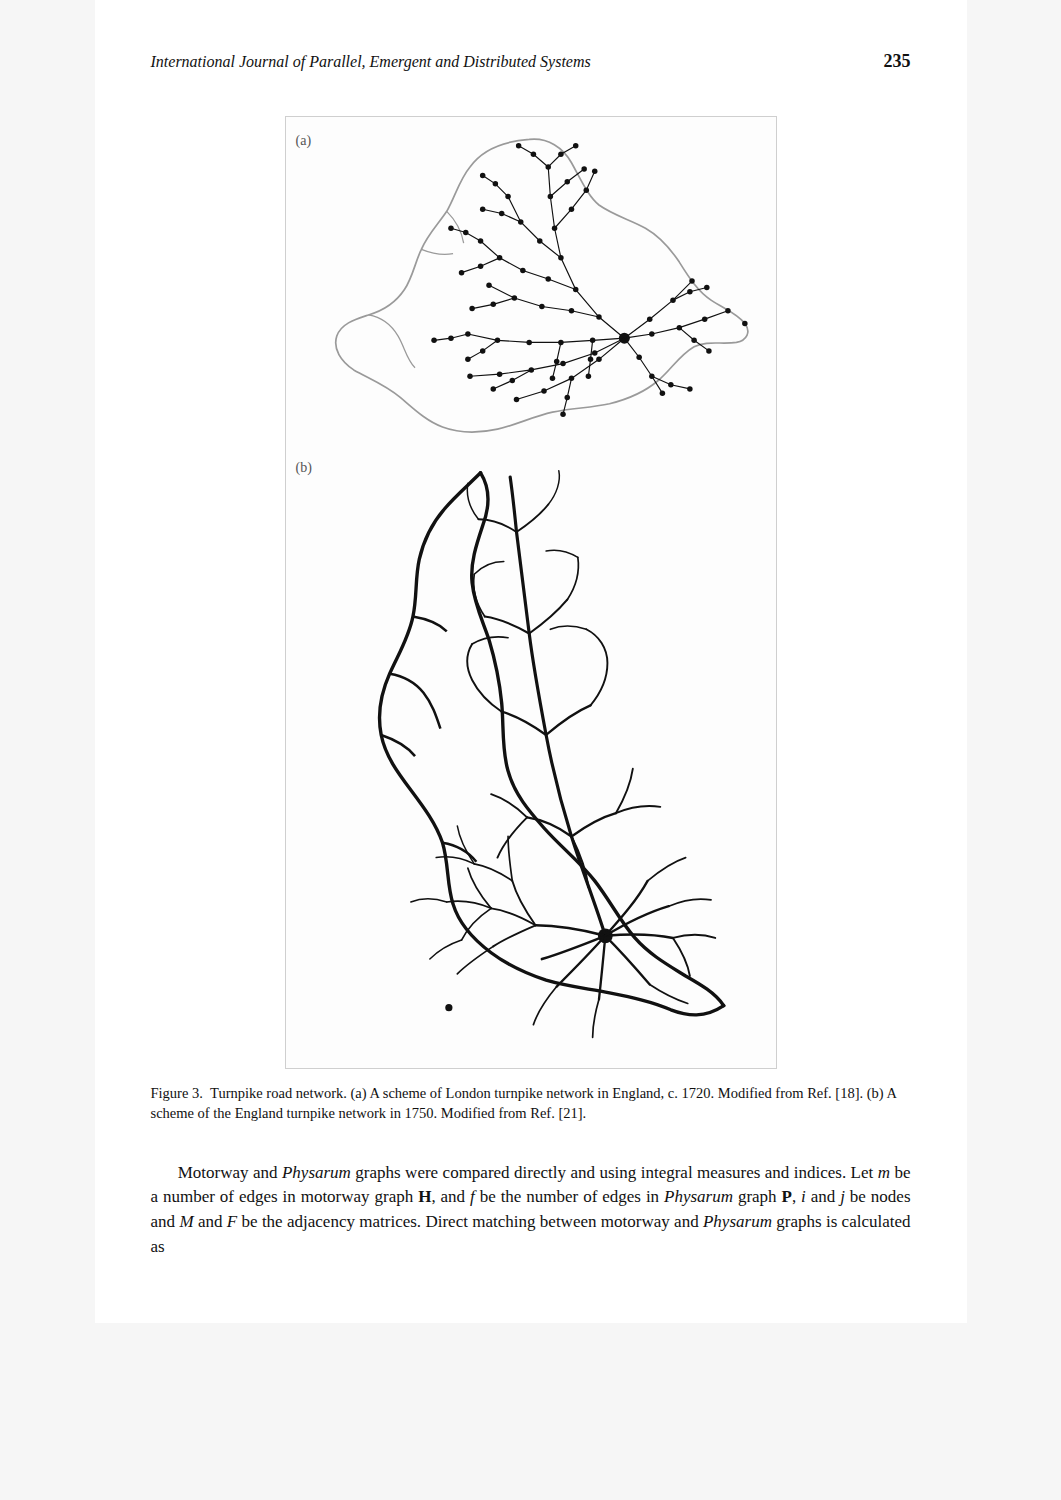International Journal of Parallel, Emergent and Distributed Systems 235
(a)
(b)
Figure 3. Turnpike road network. (a) A scheme of London turnpike network in England, c. 1720. Modified from Ref. [18]. (b) A scheme of the England turnpike network in 1750. Modified from Ref. [21].
Motorway and Physarum graphs were compared directly and using integral measures and indices. Let m be a number of edges in motorway graph H, and f be the number of edges in Physarum graph P, i and j be nodes and M and F be the adjacency matrices. Direct matching between motorway and Physarum graphs is calculated as